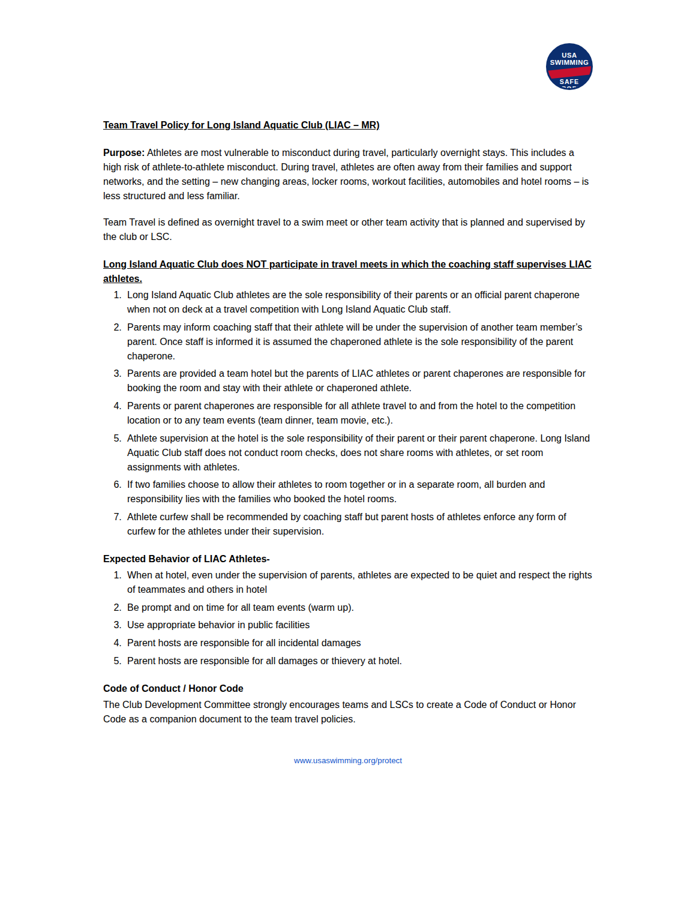USA
SWIMMING SAFE SPORT
Team Travel Policy for Long Island Aquatic Club (LIAC – MR)
Purpose: Athletes are most vulnerable to misconduct during travel, particularly overnight stays. This includes a high risk of athlete-to-athlete misconduct. During travel, athletes are often away from their families and support networks, and the setting – new changing areas, locker rooms, workout facilities, automobiles and hotel rooms – is less structured and less familiar.
Team Travel is defined as overnight travel to a swim meet or other team activity that is planned and supervised by the club or LSC.
Long Island Aquatic Club does NOT participate in travel meets in which the coaching staff supervises LIAC athletes.
Long Island Aquatic Club athletes are the sole responsibility of their parents or an official parent chaperone when not on deck at a travel competition with Long Island Aquatic Club staff.
Parents may inform coaching staff that their athlete will be under the supervision of another team member’s parent. Once staff is informed it is assumed the chaperoned athlete is the sole responsibility of the parent chaperone.
Parents are provided a team hotel but the parents of LIAC athletes or parent chaperones are responsible for booking the room and stay with their athlete or chaperoned athlete.
Parents or parent chaperones are responsible for all athlete travel to and from the hotel to the competition location or to any team events (team dinner, team movie, etc.).
Athlete supervision at the hotel is the sole responsibility of their parent or their parent chaperone. Long Island Aquatic Club staff does not conduct room checks, does not share rooms with athletes, or set room assignments with athletes.
If two families choose to allow their athletes to room together or in a separate room, all burden and responsibility lies with the families who booked the hotel rooms.
Athlete curfew shall be recommended by coaching staff but parent hosts of athletes enforce any form of curfew for the athletes under their supervision.
Expected Behavior of LIAC Athletes-
When at hotel, even under the supervision of parents, athletes are expected to be quiet and respect the rights of teammates and others in hotel
Be prompt and on time for all team events (warm up).
Use appropriate behavior in public facilities
Parent hosts are responsible for all incidental damages
Parent hosts are responsible for all damages or thievery at hotel.
Code of Conduct / Honor Code
The Club Development Committee strongly encourages teams and LSCs to create a Code of Conduct or Honor Code as a companion document to the team travel policies.
www.usaswimming.org/protect